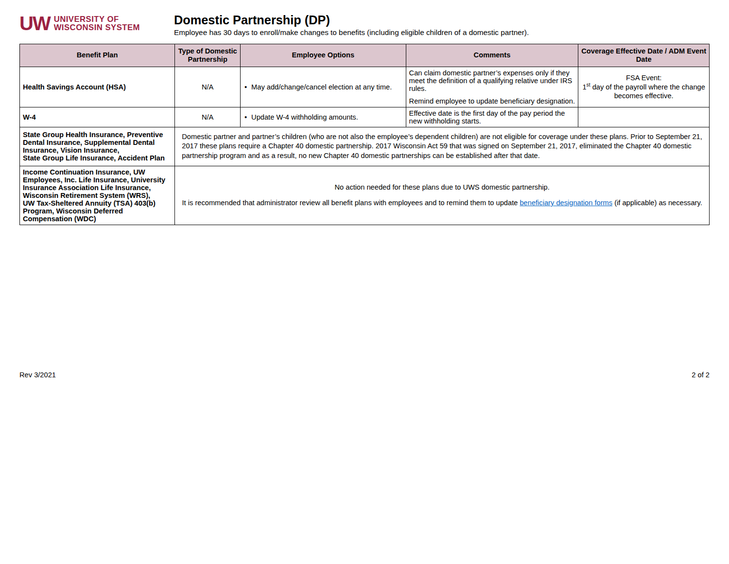UW
UNIVERSITY OF
WISCONSIN SYSTEM
Domestic Partnership (DP)
Employee has 30 days to enroll/make changes to benefits (including eligible children of a domestic partner).
| Benefit Plan | Type of Domestic Partnership | Employee Options | Comments | Coverage Effective Date / ADM Event Date |
| --- | --- | --- | --- | --- |
| Health Savings Account (HSA) | N/A | May add/change/cancel election at any time. | Can claim domestic partner’s expenses only if they meet the definition of a qualifying relative under IRS rules. Remind employee to update beneficiary designation. | FSA Event: 1 st day of the payroll where the change becomes effective. |
| W-4 | N/A | Update W-4 withholding amounts. | Effective date is the first day of the pay period the new withholding starts. | |
| State Group Health Insurance, Preventive Dental Insurance, Supplemental Dental Insurance, Vision Insurance, State Group Life Insurance, Accident Plan | Domestic partner and partner’s children (who are not also the employee’s dependent children) are not eligible for coverage under these plans. Prior to September 21, 2017 these plans require a Chapter 40 domestic partnership. 2017 Wisconsin Act 59 that was signed on September 21, 2017, eliminated the Chapter 40 domestic partnership program and as a result, no new Chapter 40 domestic partnerships can be established after that date. |
| Income Continuation Insurance, UW Employees, Inc. Life Insurance, University Insurance Association Life Insurance, Wisconsin Retirement System (WRS), UW Tax-Sheltered Annuity (TSA) 403(b) Program, Wisconsin Deferred Compensation (WDC) | No action needed for these plans due to UWS domestic partnership. It is recommended that administrator review all benefit plans with employees and to remind them to update beneficiary designation forms (if applicable) as necessary. |
Rev 3/2021
2 of 2